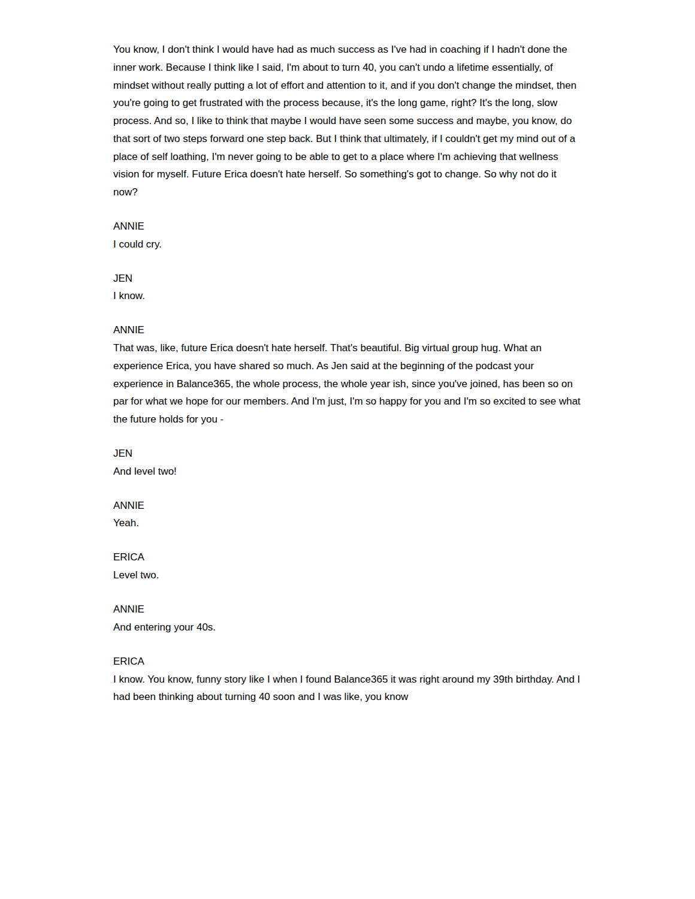You know, I don't think I would have had as much success as I've had in coaching if I hadn't done the inner work. Because I think like I said, I'm about to turn 40, you can't undo a lifetime essentially, of mindset without really putting a lot of effort and attention to it, and if you don't change the mindset, then you're going to get frustrated with the process because, it's the long game, right? It's the long, slow process. And so, I like to think that maybe I would have seen some success and maybe, you know, do that sort of two steps forward one step back. But I think that ultimately, if I couldn't get my mind out of a place of self loathing, I'm never going to be able to get to a place where I'm achieving that wellness vision for myself. Future Erica doesn't hate herself. So something's got to change. So why not do it now?
ANNIE
I could cry.
JEN
I know.
ANNIE
That was, like, future Erica doesn't hate herself. That's beautiful. Big virtual group hug. What an experience Erica, you have shared so much. As Jen said at the beginning of the podcast your experience in Balance365, the whole process, the whole year ish, since you've joined, has been so on par for what we hope for our members. And I'm just, I'm so happy for you and I'm so excited to see what the future holds for you -
JEN
And level two!
ANNIE
Yeah.
ERICA
Level two.
ANNIE
And entering your 40s.
ERICA
I know. You know, funny story like I when I found Balance365 it was right around my 39th birthday. And I had been thinking about turning 40 soon and I was like, you know